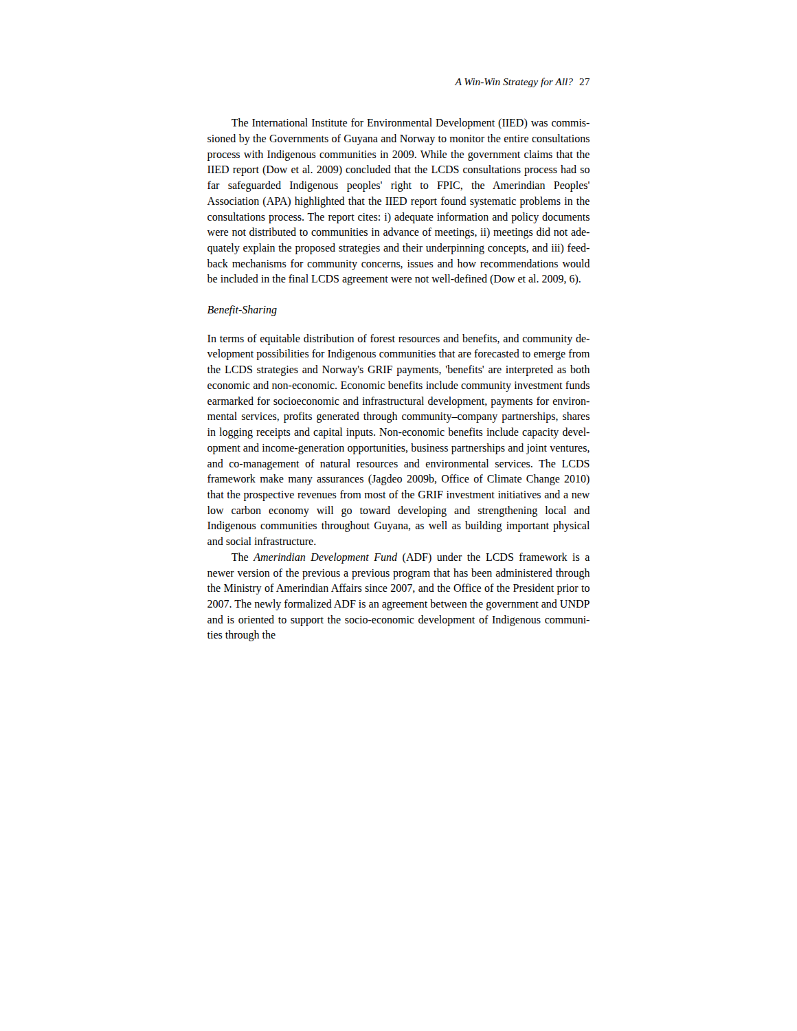A Win-Win Strategy for All?27
The International Institute for Environmental Development (IIED) was commissioned by the Governments of Guyana and Norway to monitor the entire consultations process with Indigenous communities in 2009. While the government claims that the IIED report (Dow et al. 2009) concluded that the LCDS consultations process had so far safeguarded Indigenous peoples' right to FPIC, the Amerindian Peoples' Association (APA) highlighted that the IIED report found systematic problems in the consultations process. The report cites: i) adequate information and policy documents were not distributed to communities in advance of meetings, ii) meetings did not adequately explain the proposed strategies and their underpinning concepts, and iii) feedback mechanisms for community concerns, issues and how recommendations would be included in the final LCDS agreement were not well-defined (Dow et al. 2009, 6).
Benefit-Sharing
In terms of equitable distribution of forest resources and benefits, and community development possibilities for Indigenous communities that are forecasted to emerge from the LCDS strategies and Norway's GRIF payments, 'benefits' are interpreted as both economic and non-economic. Economic benefits include community investment funds earmarked for socioeconomic and infrastructural development, payments for environmental services, profits generated through community–company partnerships, shares in logging receipts and capital inputs. Non-economic benefits include capacity development and income-generation opportunities, business partnerships and joint ventures, and co-management of natural resources and environmental services. The LCDS framework make many assurances (Jagdeo 2009b, Office of Climate Change 2010) that the prospective revenues from most of the GRIF investment initiatives and a new low carbon economy will go toward developing and strengthening local and Indigenous communities throughout Guyana, as well as building important physical and social infrastructure.
The Amerindian Development Fund (ADF) under the LCDS framework is a newer version of the previous a previous program that has been administered through the Ministry of Amerindian Affairs since 2007, and the Office of the President prior to 2007. The newly formalized ADF is an agreement between the government and UNDP and is oriented to support the socio-economic development of Indigenous communities through the